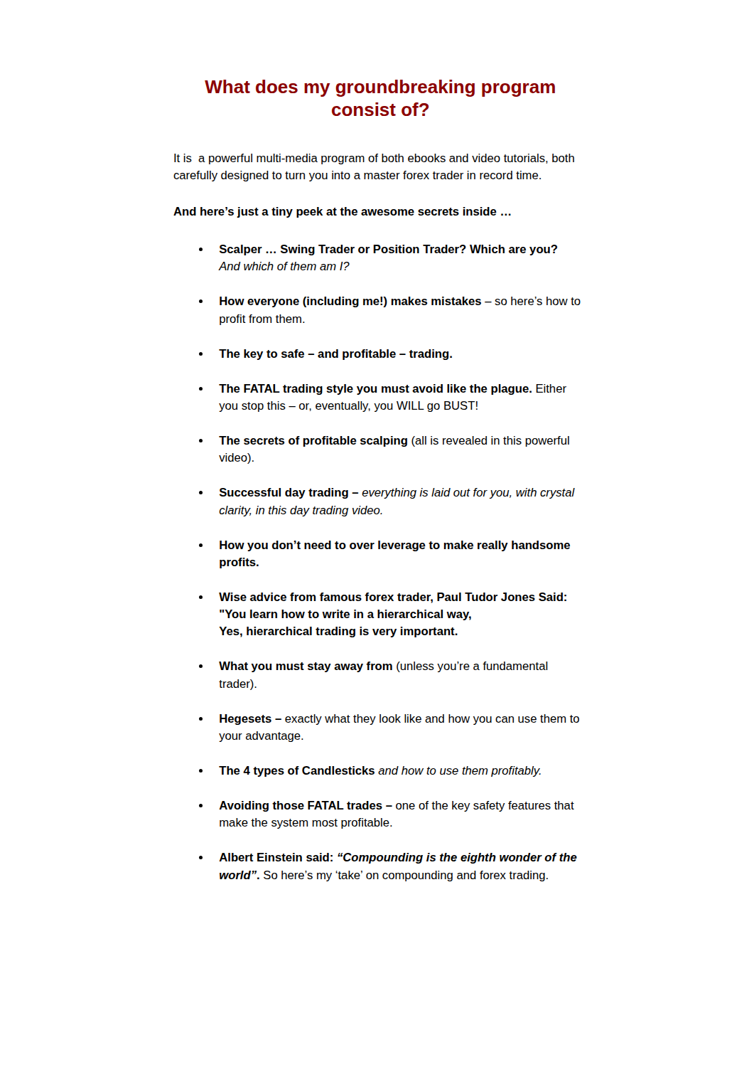What does my groundbreaking program consist of?
It is a powerful multi-media program of both ebooks and video tutorials, both carefully designed to turn you into a master forex trader in record time.
And here’s just a tiny peek at the awesome secrets inside …
Scalper … Swing Trader or Position Trader? Which are you?
And which of them am I?
How everyone (including me!) makes mistakes – so here’s how to profit from them.
The key to safe – and profitable – trading.
The FATAL trading style you must avoid like the plague. Either you stop this – or, eventually, you WILL go BUST!
The secrets of profitable scalping (all is revealed in this powerful video).
Successful day trading – everything is laid out for you, with crystal clarity, in this day trading video.
How you don’t need to over leverage to make really handsome profits.
Wise advice from famous forex trader, Paul Tudor Jones Said:
"You learn how to write in a hierarchical way,
Yes, hierarchical trading is very important.
What you must stay away from (unless you’re a fundamental trader).
Hegesets – exactly what they look like and how you can use them to your advantage.
The 4 types of Candlesticks and how to use them profitably.
Avoiding those FATAL trades – one of the key safety features that make the system most profitable.
Albert Einstein said: “Compounding is the eighth wonder of the world”. So here’s my ‘take’ on compounding and forex trading.